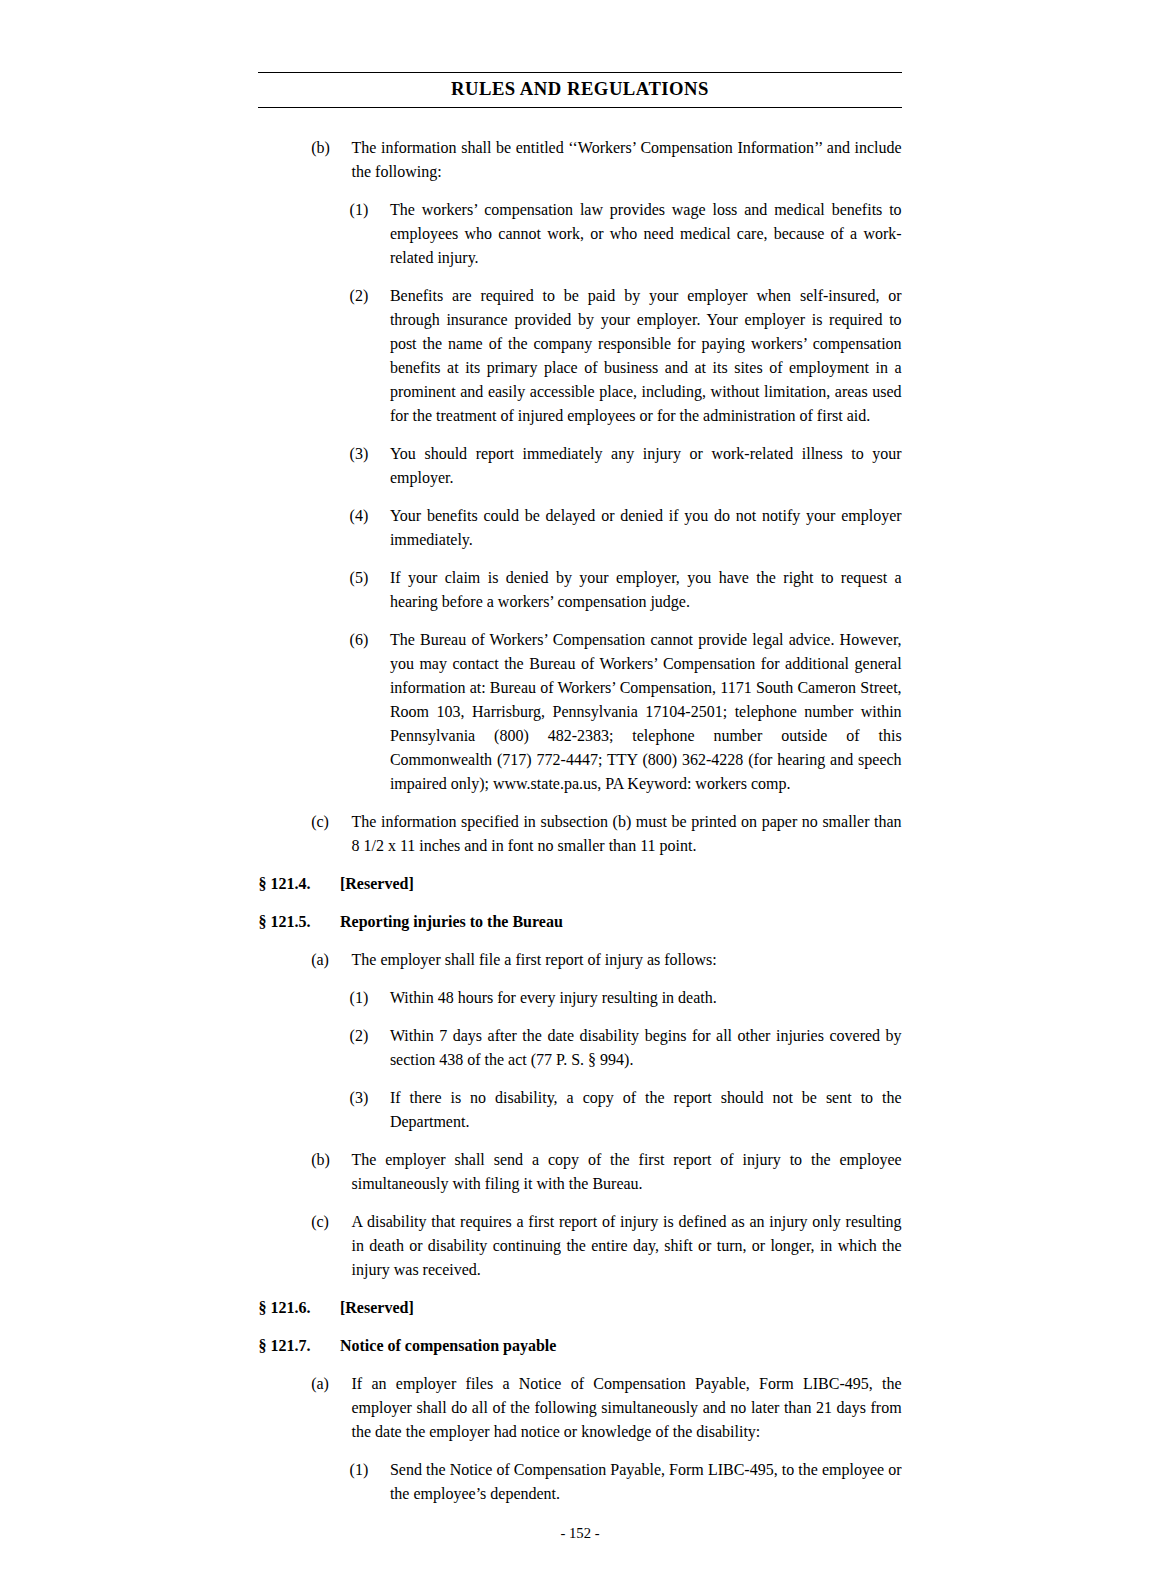RULES AND REGULATIONS
(b) The information shall be entitled ‘‘Workers’ Compensation Information’’ and include the following:
(1) The workers’ compensation law provides wage loss and medical benefits to employees who cannot work, or who need medical care, because of a work-related injury.
(2) Benefits are required to be paid by your employer when self-insured, or through insurance provided by your employer. Your employer is required to post the name of the company responsible for paying workers’ compensation benefits at its primary place of business and at its sites of employment in a prominent and easily accessible place, including, without limitation, areas used for the treatment of injured employees or for the administration of first aid.
(3) You should report immediately any injury or work-related illness to your employer.
(4) Your benefits could be delayed or denied if you do not notify your employer immediately.
(5) If your claim is denied by your employer, you have the right to request a hearing before a workers’ compensation judge.
(6) The Bureau of Workers’ Compensation cannot provide legal advice. However, you may contact the Bureau of Workers’ Compensation for additional general information at: Bureau of Workers’ Compensation, 1171 South Cameron Street, Room 103, Harrisburg, Pennsylvania 17104-2501; telephone number within Pennsylvania (800) 482-2383; telephone number outside of this Commonwealth (717) 772-4447; TTY (800) 362-4228 (for hearing and speech impaired only); www.state.pa.us, PA Keyword: workers comp.
(c) The information specified in subsection (b) must be printed on paper no smaller than 8 1/2 x 11 inches and in font no smaller than 11 point.
§ 121.4.[Reserved]
§ 121.5. Reporting injuries to the Bureau
(a) The employer shall file a first report of injury as follows:
(1) Within 48 hours for every injury resulting in death.
(2) Within 7 days after the date disability begins for all other injuries covered by section 438 of the act (77 P. S. § 994).
(3) If there is no disability, a copy of the report should not be sent to the Department.
(b) The employer shall send a copy of the first report of injury to the employee simultaneously with filing it with the Bureau.
(c) A disability that requires a first report of injury is defined as an injury only resulting in death or disability continuing the entire day, shift or turn, or longer, in which the injury was received.
§ 121.6.[Reserved]
§ 121.7. Notice of compensation payable
(a) If an employer files a Notice of Compensation Payable, Form LIBC-495, the employer shall do all of the following simultaneously and no later than 21 days from the date the employer had notice or knowledge of the disability:
(1) Send the Notice of Compensation Payable, Form LIBC-495, to the employee or the employee’s dependent.
- 152 -